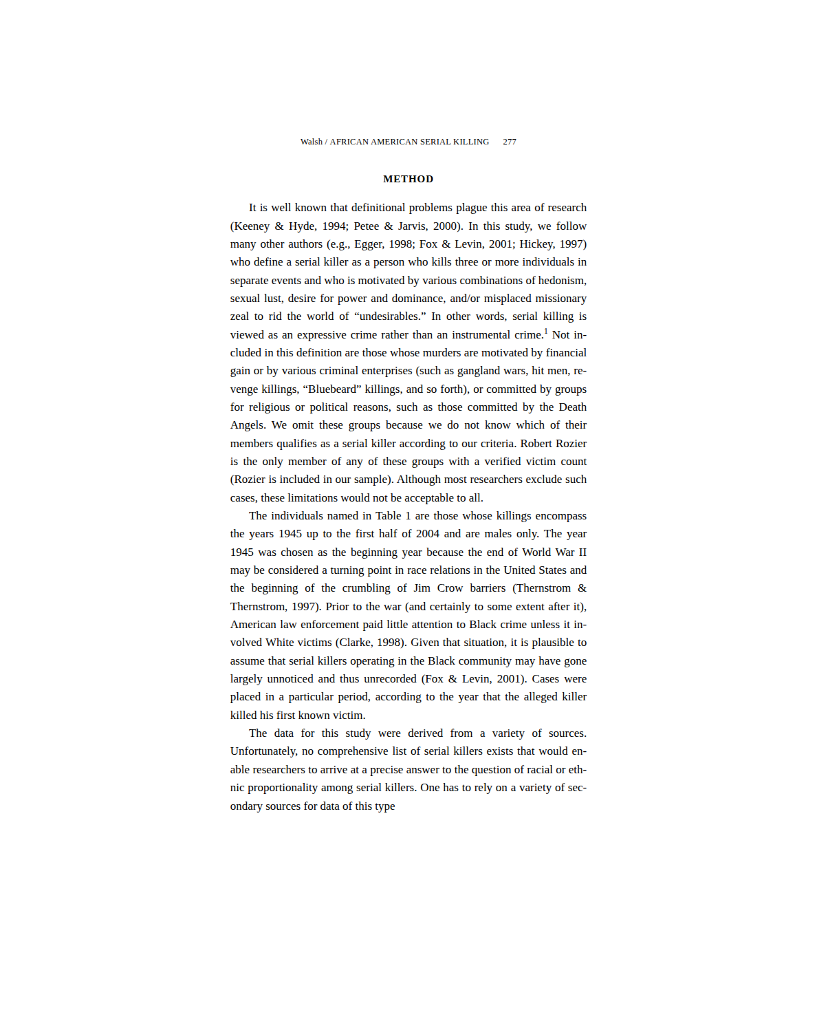Walsh / AFRICAN AMERICAN SERIAL KILLING277
METHOD
It is well known that definitional problems plague this area of research (Keeney & Hyde, 1994; Petee & Jarvis, 2000). In this study, we follow many other authors (e.g., Egger, 1998; Fox & Levin, 2001; Hickey, 1997) who define a serial killer as a person who kills three or more individuals in separate events and who is motivated by various combinations of hedonism, sexual lust, desire for power and dominance, and/or misplaced missionary zeal to rid the world of “undesirables.” In other words, serial killing is viewed as an expressive crime rather than an instrumental crime.1 Not included in this definition are those whose murders are motivated by financial gain or by various criminal enterprises (such as gangland wars, hit men, revenge killings, “Bluebeard” killings, and so forth), or committed by groups for religious or political reasons, such as those committed by the Death Angels. We omit these groups because we do not know which of their members qualifies as a serial killer according to our criteria. Robert Rozier is the only member of any of these groups with a verified victim count (Rozier is included in our sample). Although most researchers exclude such cases, these limitations would not be acceptable to all.
The individuals named in Table 1 are those whose killings encompass the years 1945 up to the first half of 2004 and are males only. The year 1945 was chosen as the beginning year because the end of World War II may be considered a turning point in race relations in the United States and the beginning of the crumbling of Jim Crow barriers (Thernstrom & Thernstrom, 1997). Prior to the war (and certainly to some extent after it), American law enforcement paid little attention to Black crime unless it involved White victims (Clarke, 1998). Given that situation, it is plausible to assume that serial killers operating in the Black community may have gone largely unnoticed and thus unrecorded (Fox & Levin, 2001). Cases were placed in a particular period, according to the year that the alleged killer killed his first known victim.
The data for this study were derived from a variety of sources. Unfortunately, no comprehensive list of serial killers exists that would enable researchers to arrive at a precise answer to the question of racial or ethnic proportionality among serial killers. One has to rely on a variety of secondary sources for data of this type